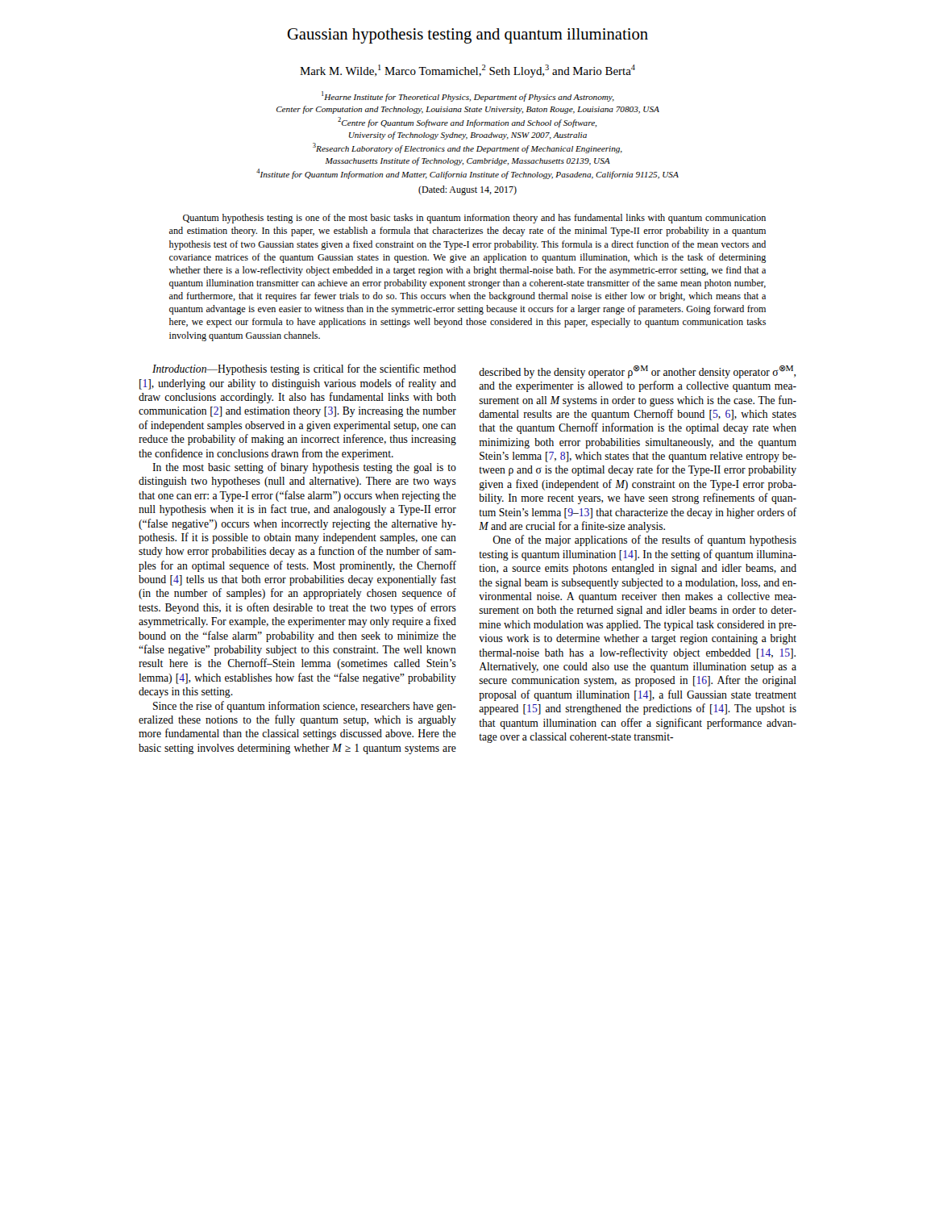Gaussian hypothesis testing and quantum illumination
Mark M. Wilde,1 Marco Tomamichel,2 Seth Lloyd,3 and Mario Berta4
1Hearne Institute for Theoretical Physics, Department of Physics and Astronomy,
Center for Computation and Technology, Louisiana State University, Baton Rouge, Louisiana 70803, USA
2Centre for Quantum Software and Information and School of Software,
University of Technology Sydney, Broadway, NSW 2007, Australia
3Research Laboratory of Electronics and the Department of Mechanical Engineering,
Massachusetts Institute of Technology, Cambridge, Massachusetts 02139, USA
4Institute for Quantum Information and Matter, California Institute of Technology, Pasadena, California 91125, USA
(Dated: August 14, 2017)
Quantum hypothesis testing is one of the most basic tasks in quantum information theory and has fundamental links with quantum communication and estimation theory. In this paper, we establish a formula that characterizes the decay rate of the minimal Type-II error probability in a quantum hypothesis test of two Gaussian states given a fixed constraint on the Type-I error probability. This formula is a direct function of the mean vectors and covariance matrices of the quantum Gaussian states in question. We give an application to quantum illumination, which is the task of determining whether there is a low-reflectivity object embedded in a target region with a bright thermal-noise bath. For the asymmetric-error setting, we find that a quantum illumination transmitter can achieve an error probability exponent stronger than a coherent-state transmitter of the same mean photon number, and furthermore, that it requires far fewer trials to do so. This occurs when the background thermal noise is either low or bright, which means that a quantum advantage is even easier to witness than in the symmetric-error setting because it occurs for a larger range of parameters. Going forward from here, we expect our formula to have applications in settings well beyond those considered in this paper, especially to quantum communication tasks involving quantum Gaussian channels.
Introduction—Hypothesis testing is critical for the scientific method [1], underlying our ability to distinguish various models of reality and draw conclusions accordingly. It also has fundamental links with both communication [2] and estimation theory [3]. By increasing the number of independent samples observed in a given experimental setup, one can reduce the probability of making an incorrect inference, thus increasing the confidence in conclusions drawn from the experiment.
In the most basic setting of binary hypothesis testing the goal is to distinguish two hypotheses (null and alternative). There are two ways that one can err: a Type-I error (“false alarm”) occurs when rejecting the null hypothesis when it is in fact true, and analogously a Type-II error (“false negative”) occurs when incorrectly rejecting the alternative hypothesis. If it is possible to obtain many independent samples, one can study how error probabilities decay as a function of the number of samples for an optimal sequence of tests. Most prominently, the Chernoff bound [4] tells us that both error probabilities decay exponentially fast (in the number of samples) for an appropriately chosen sequence of tests. Beyond this, it is often desirable to treat the two types of errors asymmetrically. For example, the experimenter may only require a fixed bound on the “false alarm” probability and then seek to minimize the “false negative” probability subject to this constraint. The well known result here is the Chernoff–Stein lemma (sometimes called Stein’s lemma) [4], which establishes how fast the “false negative” probability decays in this setting.
Since the rise of quantum information science, researchers have generalized these notions to the fully quantum setup, which is arguably more fundamental than the classical settings discussed above. Here the basic setting involves determining whether M ≥ 1 quantum systems are described by the density operator ρ⊗M or another density operator σ⊗M, and the experimenter is allowed to perform a collective quantum measurement on all M systems in order to guess which is the case. The fundamental results are the quantum Chernoff bound [5, 6], which states that the quantum Chernoff information is the optimal decay rate when minimizing both error probabilities simultaneously, and the quantum Stein’s lemma [7, 8], which states that the quantum relative entropy between ρ and σ is the optimal decay rate for the Type-II error probability given a fixed (independent of M) constraint on the Type-I error probability. In more recent years, we have seen strong refinements of quantum Stein’s lemma [9–13] that characterize the decay in higher orders of M and are crucial for a finite-size analysis.
One of the major applications of the results of quantum hypothesis testing is quantum illumination [14]. In the setting of quantum illumination, a source emits photons entangled in signal and idler beams, and the signal beam is subsequently subjected to a modulation, loss, and environmental noise. A quantum receiver then makes a collective measurement on both the returned signal and idler beams in order to determine which modulation was applied. The typical task considered in previous work is to determine whether a target region containing a bright thermal-noise bath has a low-reflectivity object embedded [14, 15]. Alternatively, one could also use the quantum illumination setup as a secure communication system, as proposed in [16]. After the original proposal of quantum illumination [14], a full Gaussian state treatment appeared [15] and strengthened the predictions of [14]. The upshot is that quantum illumination can offer a significant performance advantage over a classical coherent-state transmit-